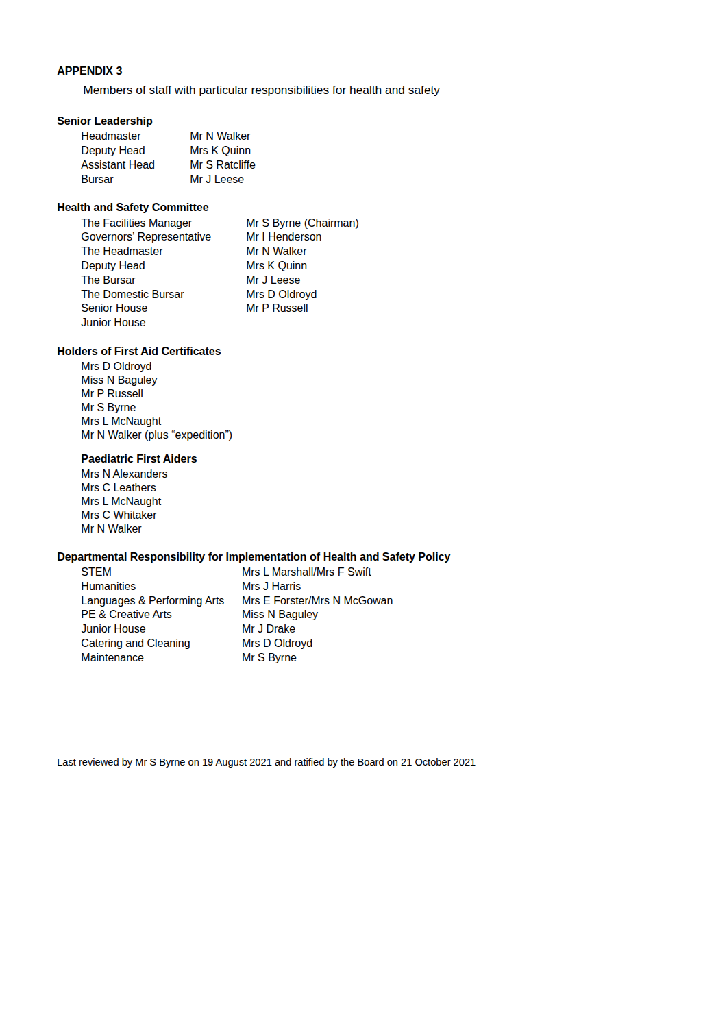APPENDIX 3
Members of staff with particular responsibilities for health and safety
Senior Leadership
| Headmaster | Mr N Walker |
| Deputy Head | Mrs K Quinn |
| Assistant Head | Mr S Ratcliffe |
| Bursar | Mr J Leese |
Health and Safety Committee
| The Facilities Manager | Mr S Byrne (Chairman) |
| Governors’ Representative | Mr I Henderson |
| The Headmaster | Mr N Walker |
| Deputy Head | Mrs K Quinn |
| The Bursar | Mr J Leese |
| The Domestic Bursar | Mrs D Oldroyd |
| Senior House | Mr P Russell |
| Junior House | |
Holders of First Aid Certificates
Mrs D Oldroyd
Miss N Baguley
Mr P Russell
Mr S Byrne
Mrs L McNaught
Mr N Walker (plus “expedition”)
Paediatric First Aiders
Mrs N Alexanders
Mrs C Leathers
Mrs L McNaught
Mrs C Whitaker
Mr N Walker
Departmental Responsibility for Implementation of Health and Safety Policy
| STEM | Mrs L Marshall/Mrs F Swift |
| Humanities | Mrs J Harris |
| Languages & Performing Arts | Mrs E Forster/Mrs N McGowan |
| PE & Creative Arts | Miss N Baguley |
| Junior House | Mr J Drake |
| Catering and Cleaning | Mrs D Oldroyd |
| Maintenance | Mr S Byrne |
Last reviewed by Mr S Byrne on 19 August 2021 and ratified by the Board on 21 October 2021